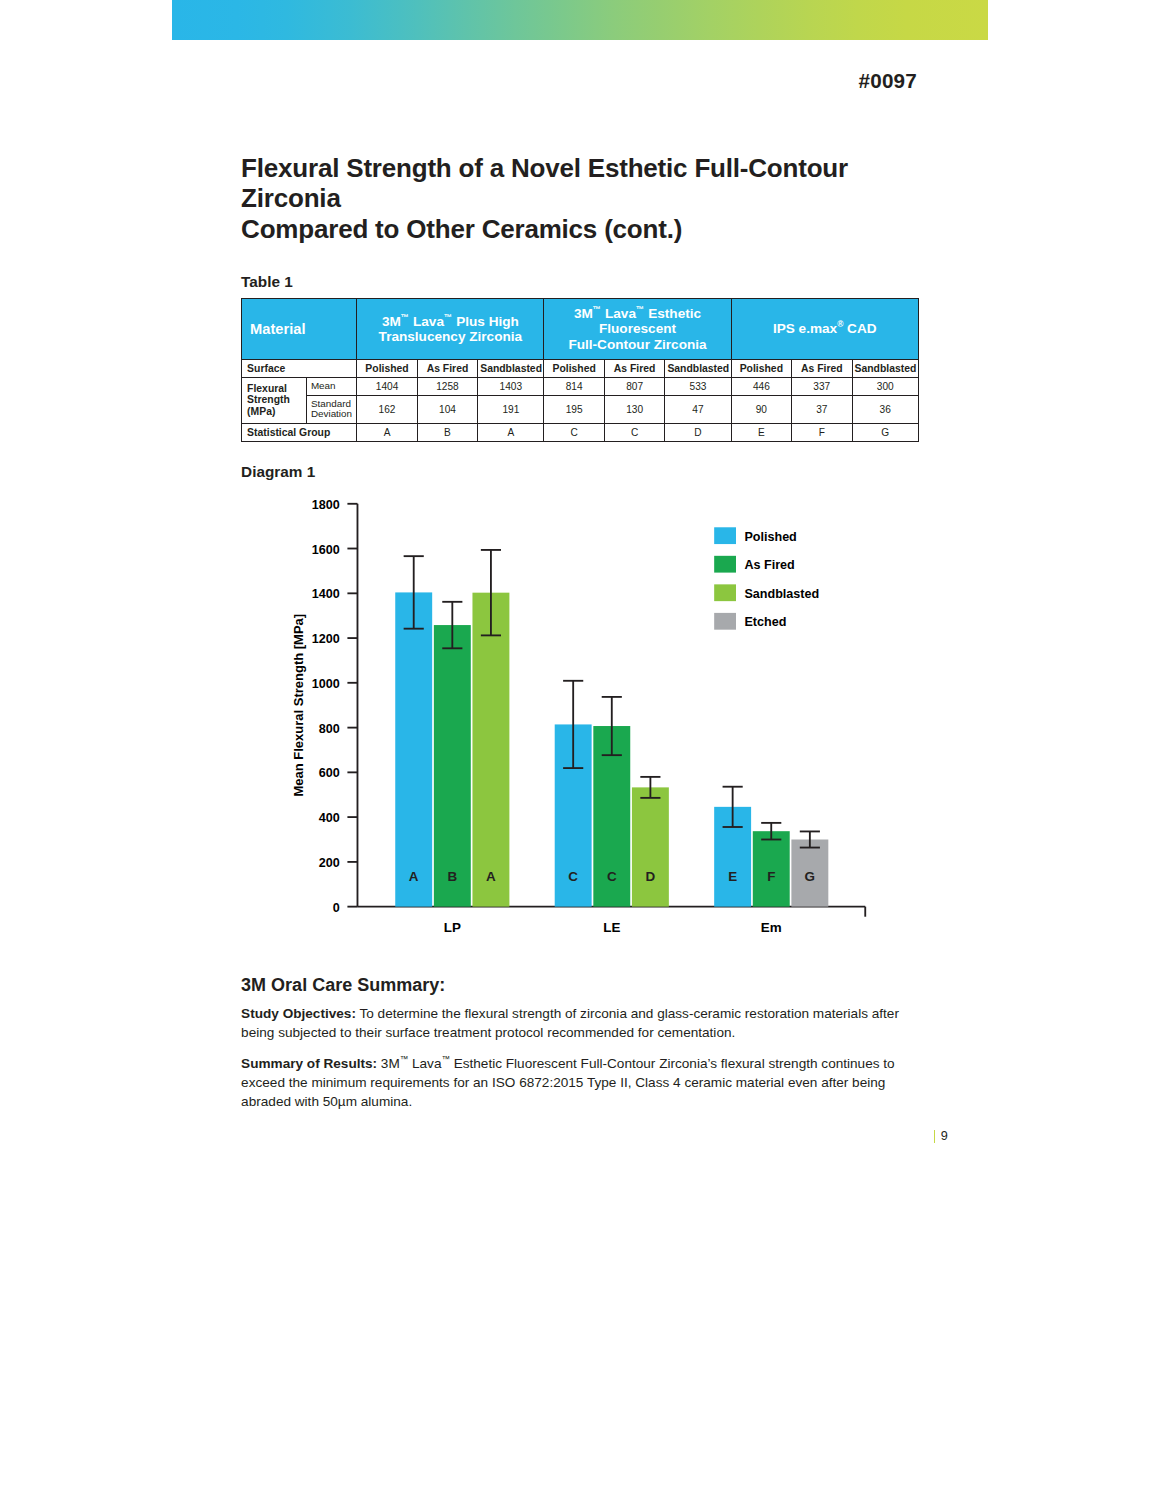#0097
Flexural Strength of a Novel Esthetic Full-Contour Zirconia
Compared to Other Ceramics (cont.)
Table 1
| Material | 3M ™ Lava ™ Plus High Translucency Zirconia | 3M ™ Lava ™ Esthetic Fluorescent Full-Contour Zirconia | IPS e.max ® CAD |
| --- | --- | --- | --- |
| Surface | Polished | As Fired | Sandblasted | Polished | As Fired | Sandblasted | Polished | As Fired | Sandblasted |
| Flexural Strength (MPa) | Mean | 1404 | 1258 | 1403 | 814 | 807 | 533 | 446 | 337 | 300 |
| Standard Deviation | 162 | 104 | 191 | 195 | 130 | 47 | 90 | 37 | 36 |
| Statistical Group | A | B | A | C | C | D | E | F | G |
Diagram 1
0 200 400 600 800 1000 1200 1400 1600 1800 Mean Flexural Strength [MPa] Polished As Fired Sandblasted Etched A B A C C D E F G LP LE Em
3M Oral Care Summary:
Study Objectives: To determine the flexural strength of zirconia and glass-ceramic restoration materials after being subjected to their surface treatment protocol recommended for cementation.
Summary of Results: 3M™ Lava™ Esthetic Fluorescent Full-Contour Zirconia’s flexural strength continues to exceed the minimum requirements for an ISO 6872:2015 Type II, Class 4 ceramic material even after being abraded with 50µm alumina.
9